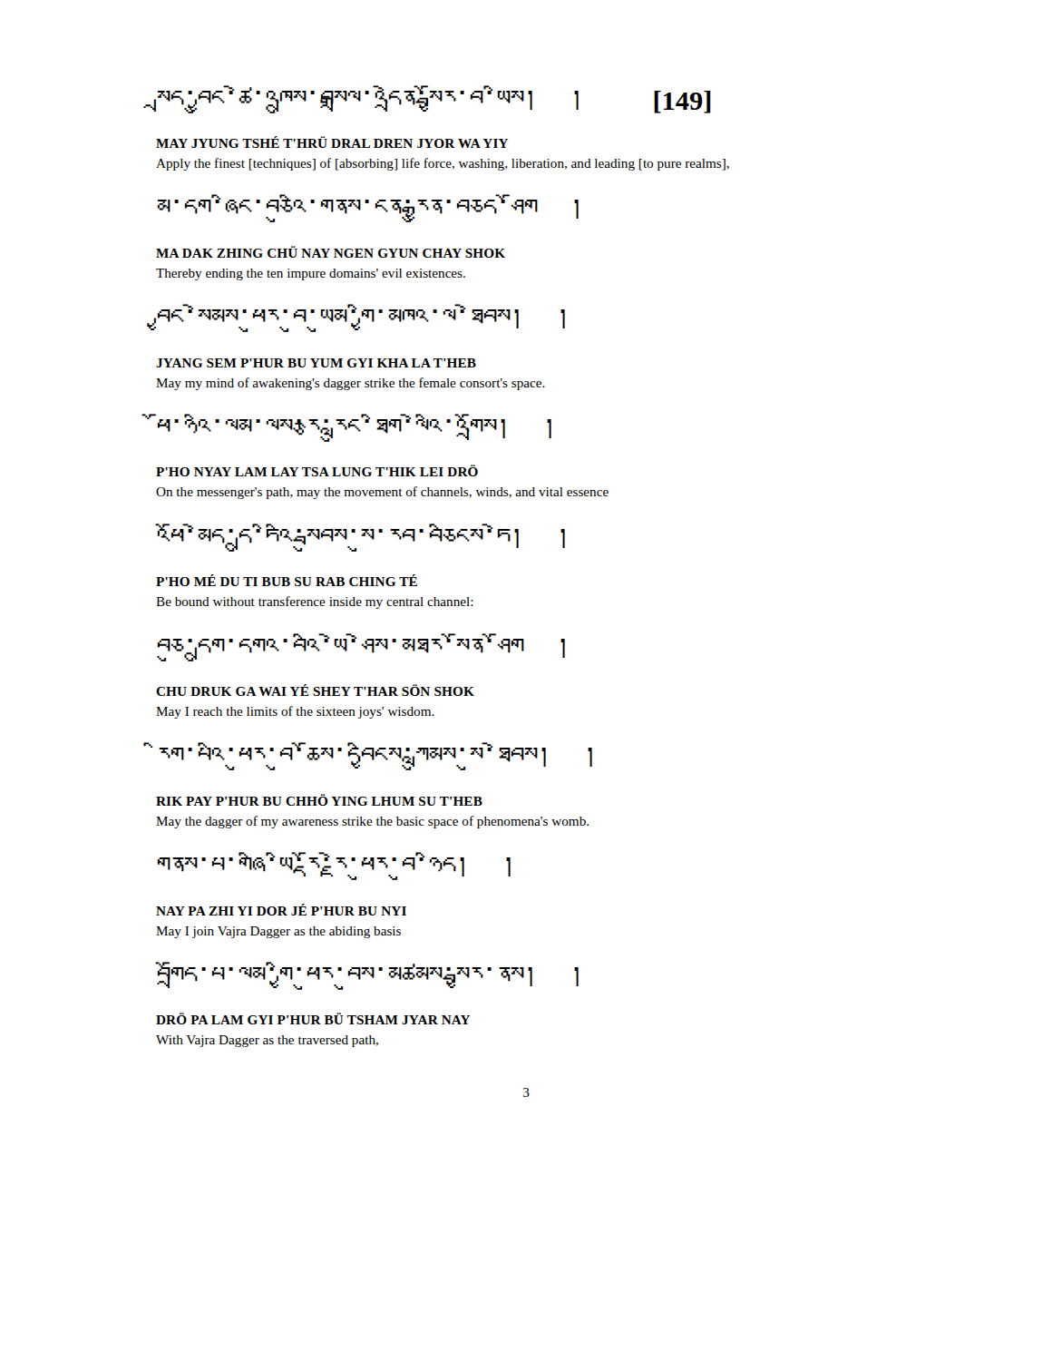སྲད་བྱུང་ཚེ་འཁྲུས་བསྒྲལ་འདྲེན་སྦྱོར་བ་ཡིས། ། [149]
MAY JYUNG TSHÉ T'HRÜ DRAL DREN JYOR WA YIY
Apply the finest [techniques] of [absorbing] life force, washing, liberation, and leading [to pure realms],
མ་དག་ཞིང་བཅུའི་གནས་ངན་རྒྱུན་བཅད་ཤོག།
MA DAK ZHING CHÜ NAY NGEN GYUN CHAY SHOK
Thereby ending the ten impure domains' evil existences.
བྱང་སེམས་ཕུར་བུ་ཡུམ་གྱི་མཁའ་ལ་ཐེབས།།
JYANG SEM P'HUR BU YUM GYI KHA LA T'HEB
May my mind of awakening's dagger strike the female consort's space.
ཕོ་ཉའི་ལམ་ལས་རྩ་རླུང་ཐིག་ལེའི་འགྲོས།།
P'HO NYAY LAM LAY TSA LUNG T'HIK LEI DRÖ
On the messenger's path, may the movement of channels, winds, and vital essence
འཕོ་མེད་དྲུ་ཏིའི་སྦུབས་སུ་རབ་བཅིངས་ཏེ།།
P'HO MÉ DU TI BUB SU RAB CHING TÉ
Be bound without transference inside my central channel:
བཅུ་དྲུག་དགའ་བའི་ཡེ་ཤེས་མཐར་སོན་ཤོག།
CHU DRUK GA WAI YÉ SHEY T'HAR SÖN SHOK
May I reach the limits of the sixteen joys' wisdom.
རིག་པའི་ཕུར་བུ་ཆོས་དབྱིངས་ཀླུམས་སུ་ཐེབས།།
RIK PAY P'HUR BU CHHÖ YING LHUM SU T'HEB
May the dagger of my awareness strike the basic space of phenomena's womb.
གནས་པ་གཞི་ཡི་རྡོ་རྗེ་ཕུར་བུ་ཉིད།།
NAY PA ZHI YI DOR JÉ P'HUR BU NYI
May I join Vajra Dagger as the abiding basis
བགྲོད་པ་ལམ་གྱི་ཕུར་བུས་མཚམས་སྦྱར་ནས།།
DRÖ PA LAM GYI P'HUR BÜ TSHAM JYAR NAY
With Vajra Dagger as the traversed path,
3